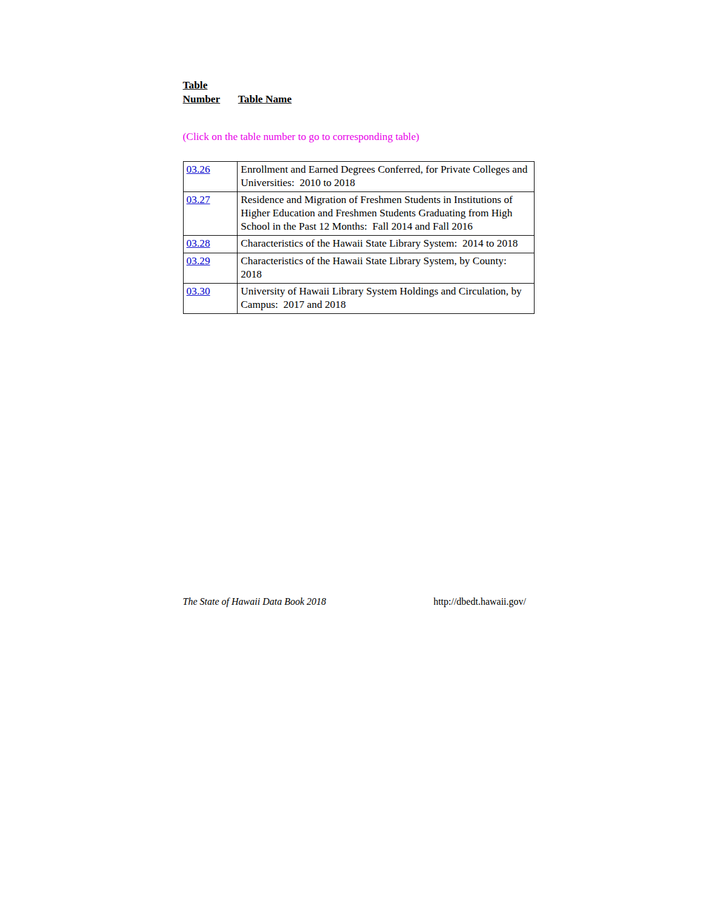Table Number Table Name
(Click on the table number to go to corresponding table)
| 03.26 | Enrollment and Earned Degrees Conferred, for Private Colleges and Universities: 2010 to 2018 |
| 03.27 | Residence and Migration of Freshmen Students in Institutions of Higher Education and Freshmen Students Graduating from High School in the Past 12 Months: Fall 2014 and Fall 2016 |
| 03.28 | Characteristics of the Hawaii State Library System: 2014 to 2018 |
| 03.29 | Characteristics of the Hawaii State Library System, by County: 2018 |
| 03.30 | University of Hawaii Library System Holdings and Circulation, by Campus: 2017 and 2018 |
The State of Hawaii Data Book 2018 http://dbedt.hawaii.gov/